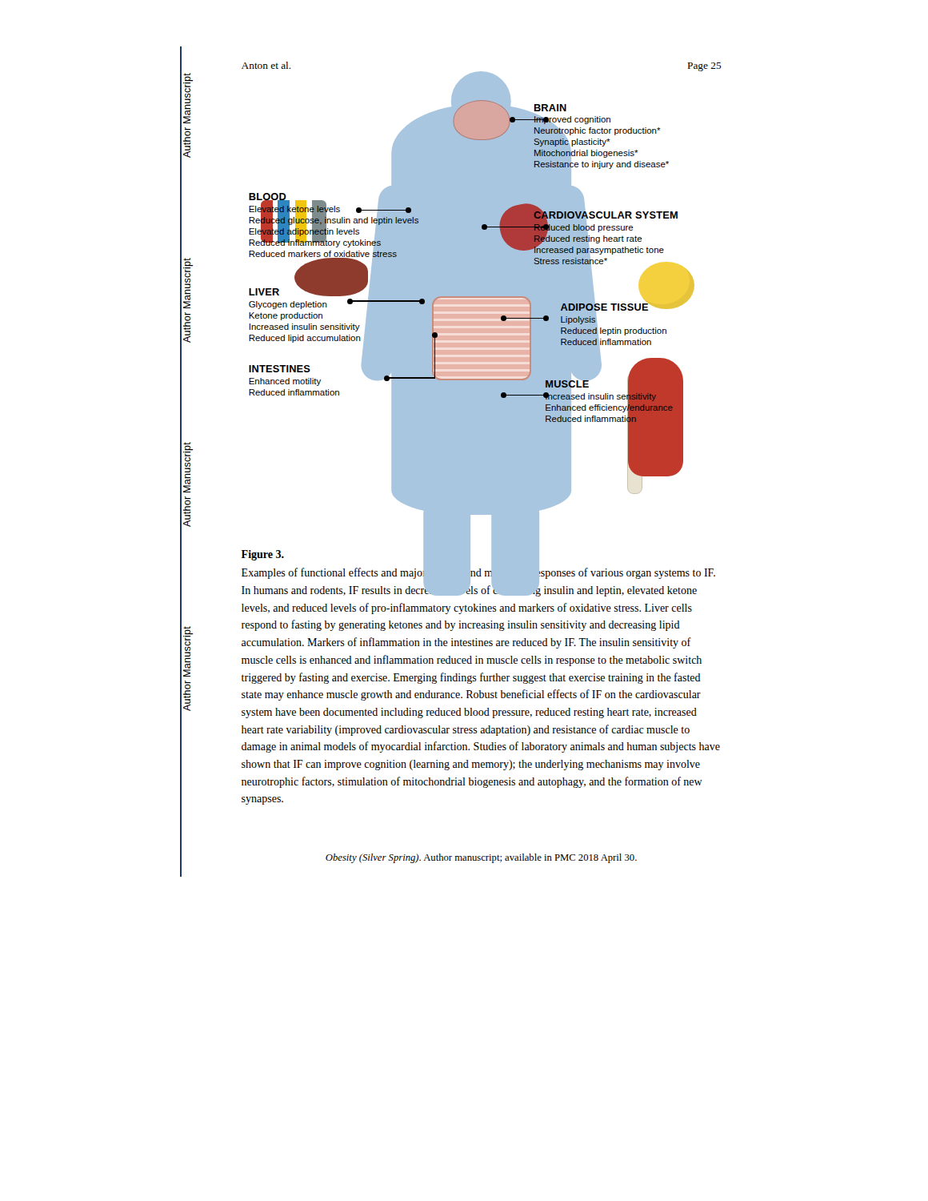Author Manuscript Author Manuscript Author Manuscript Author Manuscript
Anton et al.
Page 25
BRAIN
Improved cognition
Neurotrophic factor production*
Synaptic plasticity*
Mitochondrial biogenesis*
Resistance to injury and disease*
CARDIOVASCULAR SYSTEM
Reduced blood pressure
Reduced resting heart rate
Increased parasympathetic tone
Stress resistance*
ADIPOSE TISSUE
Lipolysis
Reduced leptin production
Reduced inflammation
MUSCLE
Increased insulin sensitivity
Enhanced efficiency/endurance
Reduced inflammation
BLOOD
Elevated ketone levels
Reduced glucose, insulin and leptin levels
Elevated adiponectin levels
Reduced inflammatory cytokines
Reduced markers of oxidative stress
LIVER
Glycogen depletion
Ketone production
Increased insulin sensitivity
Reduced lipid accumulation
INTESTINES
Enhanced motility
Reduced inflammation
Figure 3. Examples of functional effects and major cellular and molecular responses of various organ systems to IF. In humans and rodents, IF results in decreased levels of circulating insulin and leptin, elevated ketone levels, and reduced levels of pro-inflammatory cytokines and markers of oxidative stress. Liver cells respond to fasting by generating ketones and by increasing insulin sensitivity and decreasing lipid accumulation. Markers of inflammation in the intestines are reduced by IF. The insulin sensitivity of muscle cells is enhanced and inflammation reduced in muscle cells in response to the metabolic switch triggered by fasting and exercise. Emerging findings further suggest that exercise training in the fasted state may enhance muscle growth and endurance. Robust beneficial effects of IF on the cardiovascular system have been documented including reduced blood pressure, reduced resting heart rate, increased heart rate variability (improved cardiovascular stress adaptation) and resistance of cardiac muscle to damage in animal models of myocardial infarction. Studies of laboratory animals and human subjects have shown that IF can improve cognition (learning and memory); the underlying mechanisms may involve neurotrophic factors, stimulation of mitochondrial biogenesis and autophagy, and the formation of new synapses.
Obesity (Silver Spring). Author manuscript; available in PMC 2018 April 30.